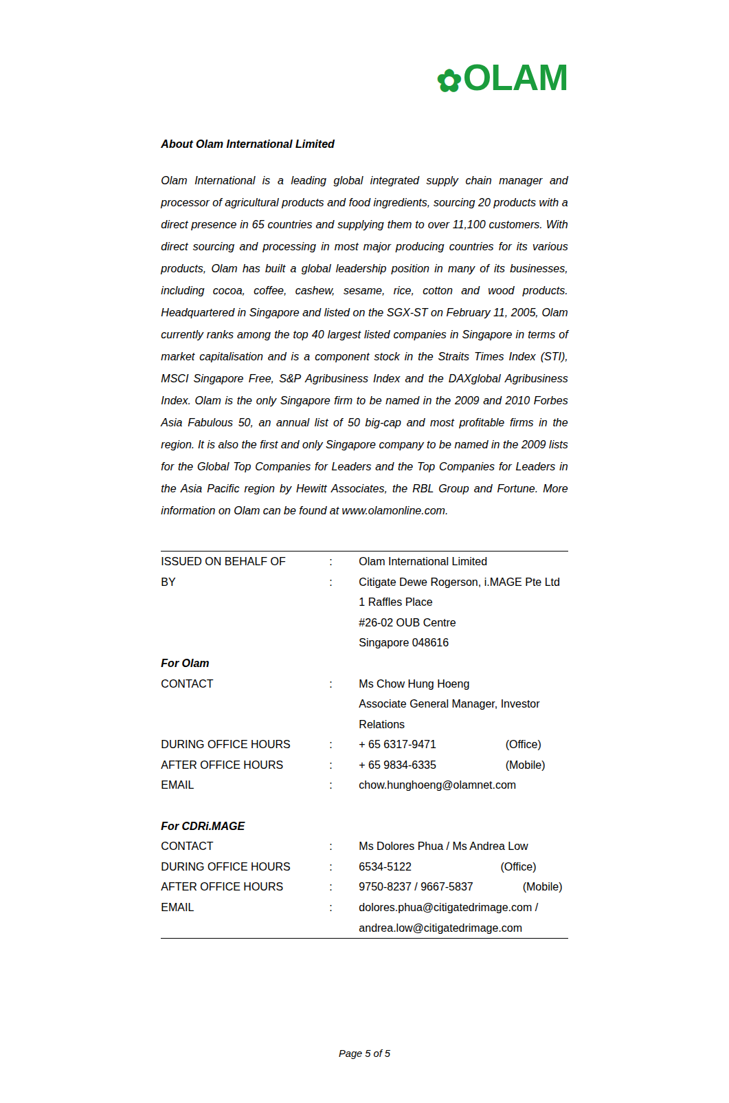✿OLAM
About Olam International Limited
Olam International is a leading global integrated supply chain manager and processor of agricultural products and food ingredients, sourcing 20 products with a direct presence in 65 countries and supplying them to over 11,100 customers. With direct sourcing and processing in most major producing countries for its various products, Olam has built a global leadership position in many of its businesses, including cocoa, coffee, cashew, sesame, rice, cotton and wood products. Headquartered in Singapore and listed on the SGX-ST on February 11, 2005, Olam currently ranks among the top 40 largest listed companies in Singapore in terms of market capitalisation and is a component stock in the Straits Times Index (STI), MSCI Singapore Free, S&P Agribusiness Index and the DAXglobal Agribusiness Index. Olam is the only Singapore firm to be named in the 2009 and 2010 Forbes Asia Fabulous 50, an annual list of 50 big-cap and most profitable firms in the region. It is also the first and only Singapore company to be named in the 2009 lists for the Global Top Companies for Leaders and the Top Companies for Leaders in the Asia Pacific region by Hewitt Associates, the RBL Group and Fortune. More information on Olam can be found at www.olamonline.com.
| ISSUED ON BEHALF OF | : | Olam International Limited |
| BY | : | Citigate Dewe Rogerson, i.MAGE Pte Ltd |
| | | 1 Raffles Place |
| | | #26-02 OUB Centre |
| | | Singapore 048616 |
| For Olam | | |
| CONTACT | : | Ms Chow Hung Hoeng |
| | | Associate General Manager, Investor Relations |
| DURING OFFICE HOURS | : | + 65 6317-9471 (Office) |
| AFTER OFFICE HOURS | : | + 65 9834-6335 (Mobile) |
| EMAIL | : | chow.hunghoeng@olamnet.com |
| For CDRi.MAGE | | |
| CONTACT | : | Ms Dolores Phua / Ms Andrea Low |
| DURING OFFICE HOURS | : | 6534-5122 (Office) |
| AFTER OFFICE HOURS | : | 9750-8237 / 9667-5837 (Mobile) |
| EMAIL | : | dolores.phua@citigatedrimage.com / |
| | | andrea.low@citigatedrimage.com |
Page 5 of 5